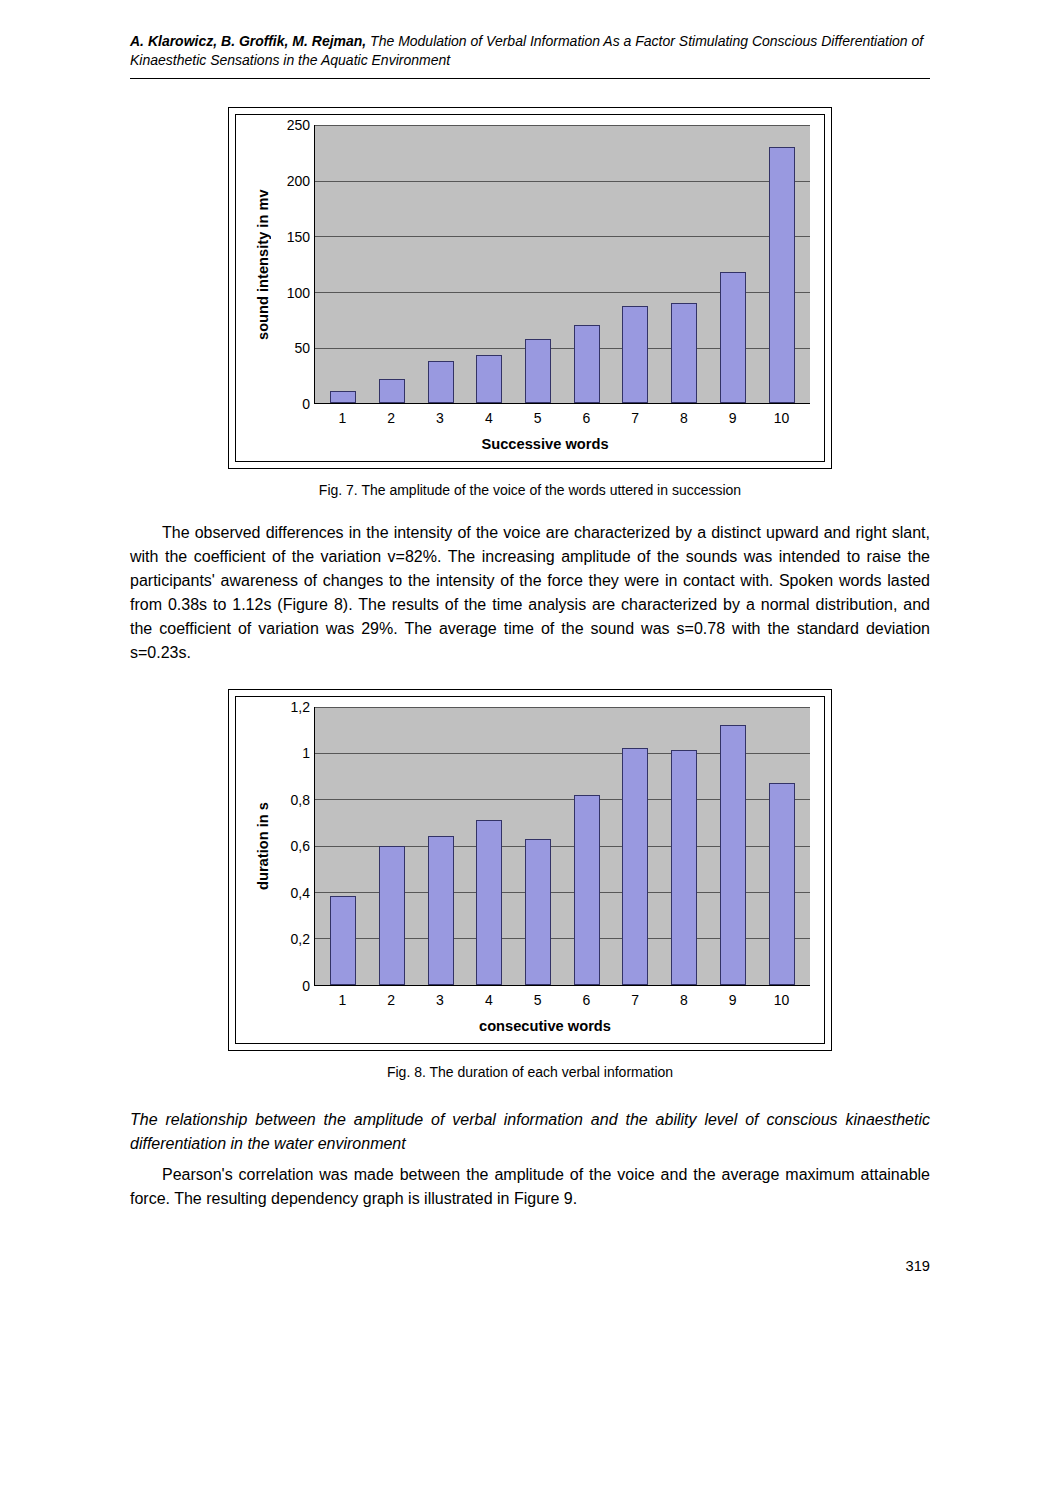A. Klarowicz, B. Groffik, M. Rejman, The Modulation of Verbal Information As a Factor Stimulating Conscious Differentiation of Kinaesthetic Sensations in the Aquatic Environment
sound intensity in mv
250 200 150 100 50 0
12345 678910
Successive words
Fig. 7. The amplitude of the voice of the words uttered in succession
The observed differences in the intensity of the voice are characterized by a distinct upward and right slant, with the coefficient of the variation v=82%. The increasing amplitude of the sounds was intended to raise the participants' awareness of changes to the intensity of the force they were in contact with. Spoken words lasted from 0.38s to 1.12s (Figure 8). The results of the time analysis are characterized by a normal distribution, and the coefficient of variation was 29%. The average time of the sound was s=0.78 with the standard deviation s=0.23s.
duration in s
1,2 1 0,8 0,6 0,4 0,2 0
12345 678910
consecutive words
Fig. 8. The duration of each verbal information
The relationship between the amplitude of verbal information and the ability level of conscious kinaesthetic differentiation in the water environment
Pearson's correlation was made between the amplitude of the voice and the average maximum attainable force. The resulting dependency graph is illustrated in Figure 9.
319